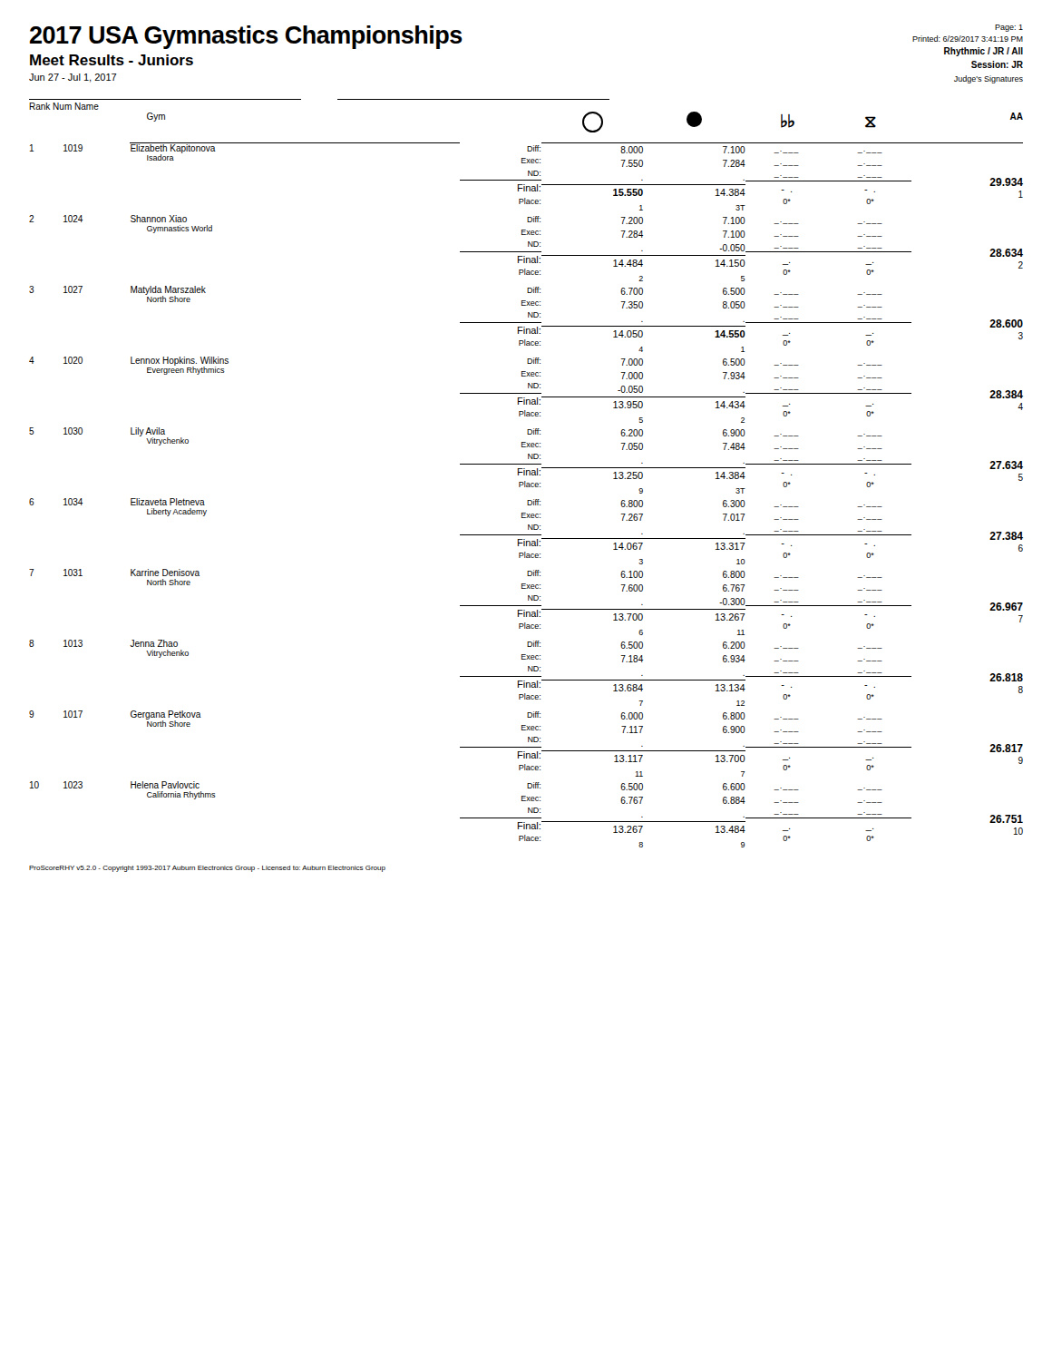2017 USA Gymnastics Championships
Meet Results - Juniors
Jun 27 - Jul 1, 2017
Page: 1
Printed: 6/29/2017 3:41:19 PM
Rhythmic / JR / All
Session: JR
Judge's Signatures
| Rank Num Name | | | | | | |
| --- | --- | --- | --- | --- | --- | --- |
| | Gym | | | | ♭♭ | ⧖ | AA |
| 1 | 1019 | Elizabeth Kapitonova Isadora | Diff: Exec: ND: Final: Place: | 8.000 7.550 . 15.550 1 | 7.100 7.284 . 14.384 3T | _.___ _.___ _.___ - . 0* | _.___ _.___ _.___ - . 0* | 29.934 1 |
| 2 | 1024 | Shannon Xiao Gymnastics World | Diff: Exec: ND: Final: Place: | 7.200 7.284 . 14.484 2 | 7.100 7.100 -0.050 14.150 5 | _.___ _.___ _.___ _. 0* | _.___ _.___ _.___ _. 0* | 28.634 2 |
| 3 | 1027 | Matylda Marszalek North Shore | Diff: Exec: ND: Final: Place: | 6.700 7.350 . 14.050 4 | 6.500 8.050 . 14.550 1 | _.___ _.___ _.___ _. 0* | _.___ _.___ _.___ _. 0* | 28.600 3 |
| 4 | 1020 | Lennox Hopkins. Wilkins Evergreen Rhythmics | Diff: Exec: ND: Final: Place: | 7.000 7.000 -0.050 13.950 5 | 6.500 7.934 . 14.434 2 | _.___ _.___ _.___ _. 0* | _.___ _.___ _.___ _. 0* | 28.384 4 |
| 5 | 1030 | Lily Avila Vitrychenko | Diff: Exec: ND: Final: Place: | 6.200 7.050 . 13.250 9 | 6.900 7.484 . 14.384 3T | _.___ _.___ _.___ - . 0* | _.___ _.___ _.___ - . 0* | 27.634 5 |
| 6 | 1034 | Elizaveta Pletneva Liberty Academy | Diff: Exec: ND: Final: Place: | 6.800 7.267 . 14.067 3 | 6.300 7.017 . 13.317 10 | _.___ _.___ _.___ - . 0* | _.___ _.___ _.___ - . 0* | 27.384 6 |
| 7 | 1031 | Karrine Denisova North Shore | Diff: Exec: ND: Final: Place: | 6.100 7.600 . 13.700 6 | 6.800 6.767 -0.300 13.267 11 | _.___ _.___ _.___ - . 0* | _.___ _.___ _.___ - . 0* | 26.967 7 |
| 8 | 1013 | Jenna Zhao Vitrychenko | Diff: Exec: ND: Final: Place: | 6.500 7.184 . 13.684 7 | 6.200 6.934 . 13.134 12 | _.___ _.___ _.___ - . 0* | _.___ _.___ _.___ - . 0* | 26.818 8 |
| 9 | 1017 | Gergana Petkova North Shore | Diff: Exec: ND: Final: Place: | 6.000 7.117 . 13.117 11 | 6.800 6.900 . 13.700 7 | _.___ _.___ _.___ _. 0* | _.___ _.___ _.___ _. 0* | 26.817 9 |
| 10 | 1023 | Helena Pavlovcic California Rhythms | Diff: Exec: ND: Final: Place: | 6.500 6.767 . 13.267 8 | 6.600 6.884 . 13.484 9 | _.___ _.___ _.___ _. 0* | _.___ _.___ _.___ _. 0* | 26.751 10 |
ProScoreRHY v5.2.0 - Copyright 1993-2017 Auburn Electronics Group - Licensed to: Auburn Electronics Group